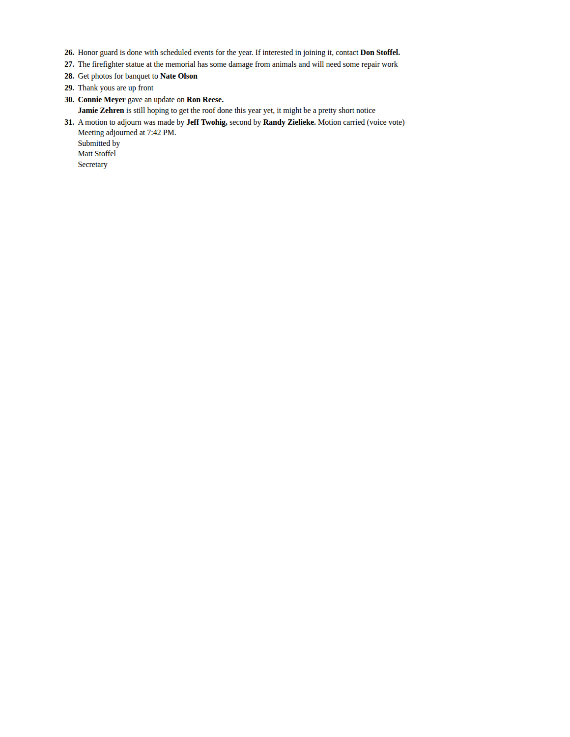Honor guard is done with scheduled events for the year. If interested in joining it, contact Don Stoffel.
The firefighter statue at the memorial has some damage from animals and will need some repair work
Get photos for banquet to Nate Olson
Thank yous are up front
Connie Meyer gave an update on Ron Reese.
Jamie Zehren is still hoping to get the roof done this year yet, it might be a pretty short notice
A motion to adjourn was made by Jeff Twohig, second by Randy Zielieke. Motion carried (voice vote)
Meeting adjourned at 7:42 PM.
Submitted by
Matt Stoffel
Secretary